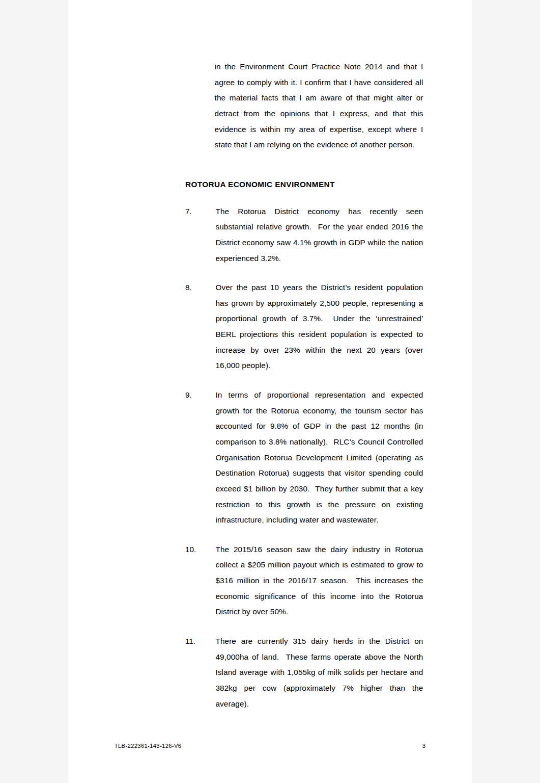in the Environment Court Practice Note 2014 and that I agree to comply with it. I confirm that I have considered all the material facts that I am aware of that might alter or detract from the opinions that I express, and that this evidence is within my area of expertise, except where I state that I am relying on the evidence of another person.
Rotorua Economic Environment
7. The Rotorua District economy has recently seen substantial relative growth. For the year ended 2016 the District economy saw 4.1% growth in GDP while the nation experienced 3.2%.
8. Over the past 10 years the District’s resident population has grown by approximately 2,500 people, representing a proportional growth of 3.7%. Under the ‘unrestrained’ BERL projections this resident population is expected to increase by over 23% within the next 20 years (over 16,000 people).
9. In terms of proportional representation and expected growth for the Rotorua economy, the tourism sector has accounted for 9.8% of GDP in the past 12 months (in comparison to 3.8% nationally). RLC’s Council Controlled Organisation Rotorua Development Limited (operating as Destination Rotorua) suggests that visitor spending could exceed $1 billion by 2030. They further submit that a key restriction to this growth is the pressure on existing infrastructure, including water and wastewater.
10. The 2015/16 season saw the dairy industry in Rotorua collect a $205 million payout which is estimated to grow to $316 million in the 2016/17 season. This increases the economic significance of this income into the Rotorua District by over 50%.
11. There are currently 315 dairy herds in the District on 49,000ha of land. These farms operate above the North Island average with 1,055kg of milk solids per hectare and 382kg per cow (approximately 7% higher than the average).
TLB-222361-143-126-V6 3